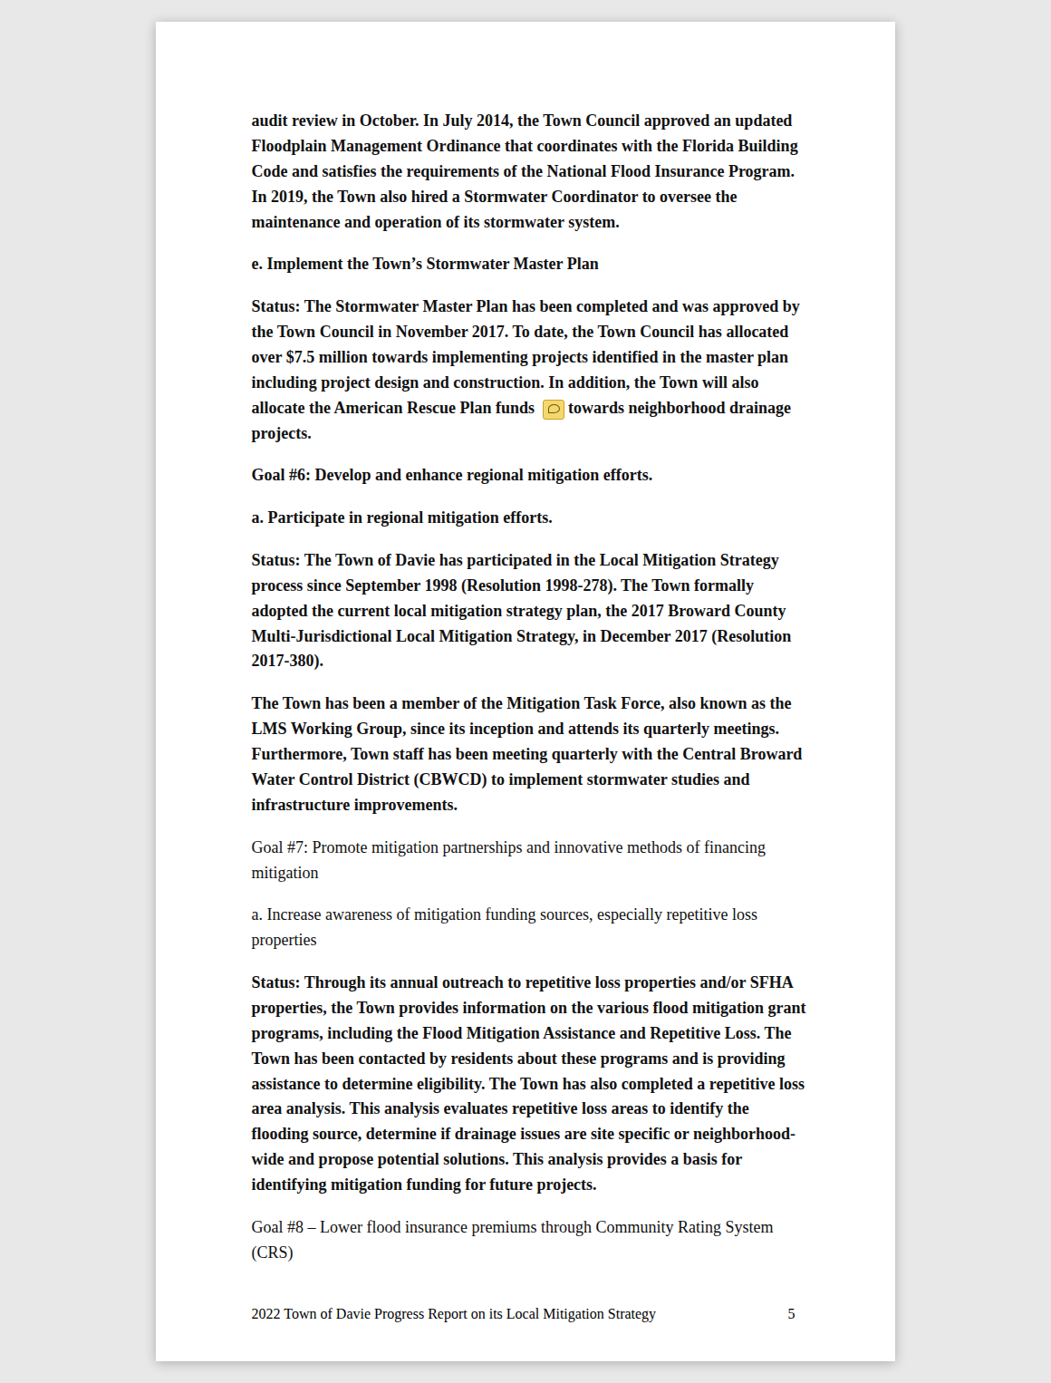audit review in October. In July 2014, the Town Council approved an updated Floodplain Management Ordinance that coordinates with the Florida Building Code and satisfies the requirements of the National Flood Insurance Program. In 2019, the Town also hired a Stormwater Coordinator to oversee the maintenance and operation of its stormwater system.
e. Implement the Town’s Stormwater Master Plan
Status: The Stormwater Master Plan has been completed and was approved by the Town Council in November 2017. To date, the Town Council has allocated over $7.5 million towards implementing projects identified in the master plan including project design and construction. In addition, the Town will also allocate the American Rescue Plan funds towards neighborhood drainage projects.
Goal #6: Develop and enhance regional mitigation efforts.
a. Participate in regional mitigation efforts.
Status: The Town of Davie has participated in the Local Mitigation Strategy process since September 1998 (Resolution 1998-278). The Town formally adopted the current local mitigation strategy plan, the 2017 Broward County Multi-Jurisdictional Local Mitigation Strategy, in December 2017 (Resolution 2017-380).
The Town has been a member of the Mitigation Task Force, also known as the LMS Working Group, since its inception and attends its quarterly meetings. Furthermore, Town staff has been meeting quarterly with the Central Broward Water Control District (CBWCD) to implement stormwater studies and infrastructure improvements.
Goal #7: Promote mitigation partnerships and innovative methods of financing mitigation
a. Increase awareness of mitigation funding sources, especially repetitive loss properties
Status: Through its annual outreach to repetitive loss properties and/or SFHA properties, the Town provides information on the various flood mitigation grant programs, including the Flood Mitigation Assistance and Repetitive Loss. The Town has been contacted by residents about these programs and is providing assistance to determine eligibility. The Town has also completed a repetitive loss area analysis. This analysis evaluates repetitive loss areas to identify the flooding source, determine if drainage issues are site specific or neighborhood-wide and propose potential solutions. This analysis provides a basis for identifying mitigation funding for future projects.
Goal #8 – Lower flood insurance premiums through Community Rating System (CRS)
2022 Town of Davie Progress Report on its Local Mitigation Strategy 5